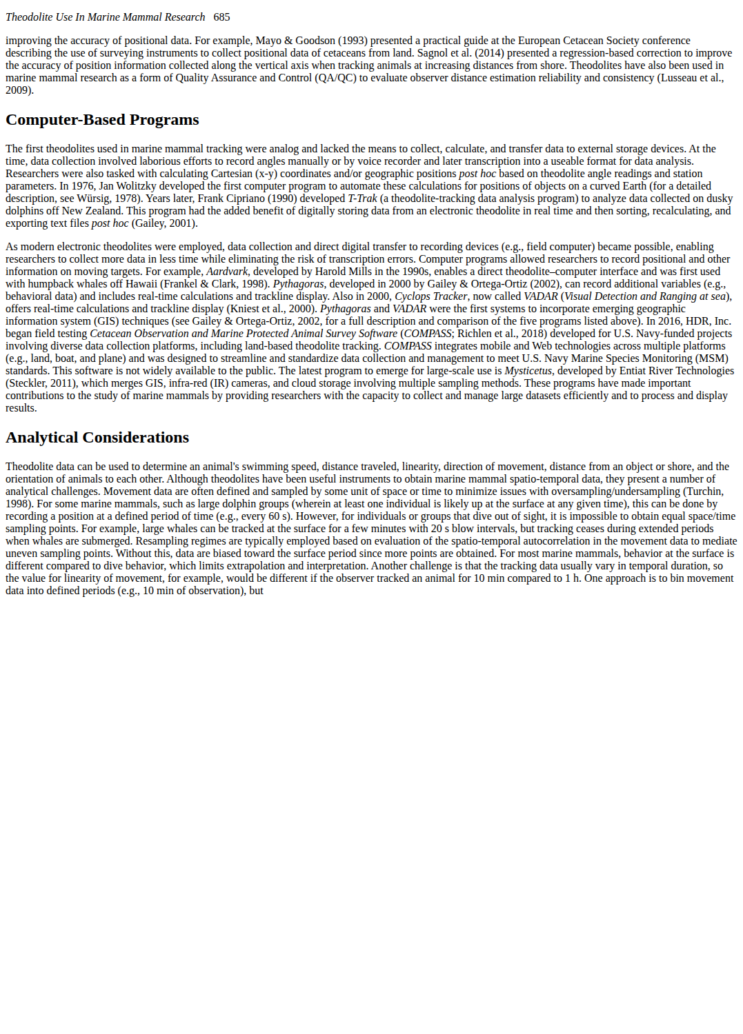Theodolite Use In Marine Mammal Research 685
improving the accuracy of positional data. For example, Mayo & Goodson (1993) presented a practical guide at the European Cetacean Society conference describing the use of surveying instruments to collect positional data of cetaceans from land. Sagnol et al. (2014) presented a regression-based correction to improve the accuracy of position information collected along the vertical axis when tracking animals at increasing distances from shore. Theodolites have also been used in marine mammal research as a form of Quality Assurance and Control (QA/QC) to evaluate observer distance estimation reliability and consistency (Lusseau et al., 2009).
Computer-Based Programs
The first theodolites used in marine mammal tracking were analog and lacked the means to collect, calculate, and transfer data to external storage devices. At the time, data collection involved laborious efforts to record angles manually or by voice recorder and later transcription into a useable format for data analysis. Researchers were also tasked with calculating Cartesian (x-y) coordinates and/or geographic positions post hoc based on theodolite angle readings and station parameters. In 1976, Jan Wolitzky developed the first computer program to automate these calculations for positions of objects on a curved Earth (for a detailed description, see Würsig, 1978). Years later, Frank Cipriano (1990) developed T-Trak (a theodolite-tracking data analysis program) to analyze data collected on dusky dolphins off New Zealand. This program had the added benefit of digitally storing data from an electronic theodolite in real time and then sorting, recalculating, and exporting text files post hoc (Gailey, 2001).
As modern electronic theodolites were employed, data collection and direct digital transfer to recording devices (e.g., field computer) became possible, enabling researchers to collect more data in less time while eliminating the risk of transcription errors. Computer programs allowed researchers to record positional and other information on moving targets. For example, Aardvark, developed by Harold Mills in the 1990s, enables a direct theodolite–computer interface and was first used with humpback whales off Hawaii (Frankel & Clark, 1998). Pythagoras, developed in 2000 by Gailey & Ortega-Ortiz (2002), can record additional variables (e.g., behavioral data) and includes real-time calculations and trackline display. Also in 2000, Cyclops Tracker, now called VADAR (Visual Detection and Ranging at sea), offers real-time calculations and trackline display (Kniest et al., 2000). Pythagoras and VADAR were the first systems to incorporate emerging geographic information system (GIS) techniques (see Gailey & Ortega-Ortiz, 2002, for a full description and comparison of the five programs listed above). In 2016, HDR, Inc. began field testing Cetacean Observation and Marine Protected Animal Survey Software (COMPASS; Richlen et al., 2018) developed for U.S. Navy-funded projects involving diverse data collection platforms, including land-based theodolite tracking. COMPASS integrates mobile and Web technologies across multiple platforms (e.g., land, boat, and plane) and was designed to streamline and standardize data collection and management to meet U.S. Navy Marine Species Monitoring (MSM) standards. This software is not widely available to the public. The latest program to emerge for large-scale use is Mysticetus, developed by Entiat River Technologies (Steckler, 2011), which merges GIS, infra-red (IR) cameras, and cloud storage involving multiple sampling methods. These programs have made important contributions to the study of marine mammals by providing researchers with the capacity to collect and manage large datasets efficiently and to process and display results.
Analytical Considerations
Theodolite data can be used to determine an animal's swimming speed, distance traveled, linearity, direction of movement, distance from an object or shore, and the orientation of animals to each other. Although theodolites have been useful instruments to obtain marine mammal spatio-temporal data, they present a number of analytical challenges. Movement data are often defined and sampled by some unit of space or time to minimize issues with oversampling/undersampling (Turchin, 1998). For some marine mammals, such as large dolphin groups (wherein at least one individual is likely up at the surface at any given time), this can be done by recording a position at a defined period of time (e.g., every 60 s). However, for individuals or groups that dive out of sight, it is impossible to obtain equal space/time sampling points. For example, large whales can be tracked at the surface for a few minutes with 20 s blow intervals, but tracking ceases during extended periods when whales are submerged. Resampling regimes are typically employed based on evaluation of the spatio-temporal autocorrelation in the movement data to mediate uneven sampling points. Without this, data are biased toward the surface period since more points are obtained. For most marine mammals, behavior at the surface is different compared to dive behavior, which limits extrapolation and interpretation. Another challenge is that the tracking data usually vary in temporal duration, so the value for linearity of movement, for example, would be different if the observer tracked an animal for 10 min compared to 1 h. One approach is to bin movement data into defined periods (e.g., 10 min of observation), but